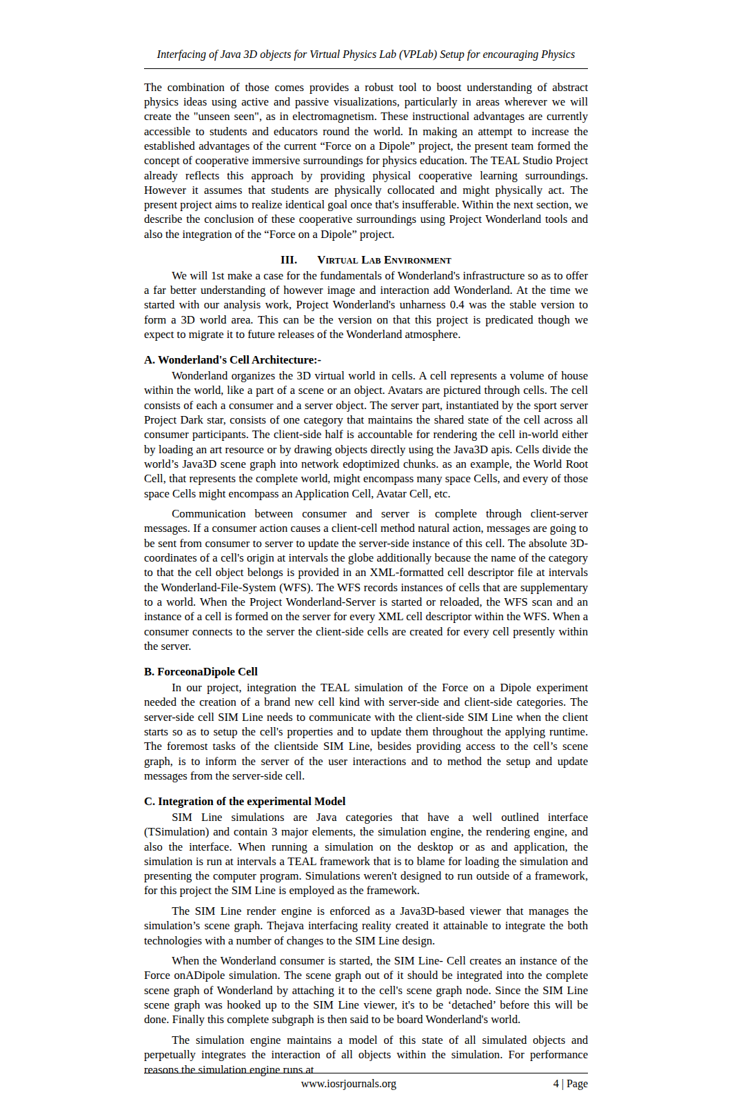Interfacing of Java 3D objects for Virtual Physics Lab (VPLab) Setup for encouraging Physics
The combination of those comes provides a robust tool to boost understanding of abstract physics ideas using active and passive visualizations, particularly in areas wherever we will create the "unseen seen", as in electromagnetism. These instructional advantages are currently accessible to students and educators round the world. In making an attempt to increase the established advantages of the current “Force on a Dipole” project, the present team formed the concept of cooperative immersive surroundings for physics education. The TEAL Studio Project already reflects this approach by providing physical cooperative learning surroundings. However it assumes that students are physically collocated and might physically act. The present project aims to realize identical goal once that's insufferable. Within the next section, we describe the conclusion of these cooperative surroundings using Project Wonderland tools and also the integration of the “Force on a Dipole” project.
III. Virtual Lab Environment
We will 1st make a case for the fundamentals of Wonderland's infrastructure so as to offer a far better understanding of however image and interaction add Wonderland. At the time we started with our analysis work, Project Wonderland's unharness 0.4 was the stable version to form a 3D world area. This can be the version on that this project is predicated though we expect to migrate it to future releases of the Wonderland atmosphere.
A. Wonderland's Cell Architecture:-
Wonderland organizes the 3D virtual world in cells. A cell represents a volume of house within the world, like a part of a scene or an object. Avatars are pictured through cells. The cell consists of each a consumer and a server object. The server part, instantiated by the sport server Project Dark star, consists of one category that maintains the shared state of the cell across all consumer participants. The client-side half is accountable for rendering the cell in-world either by loading an art resource or by drawing objects directly using the Java3D apis. Cells divide the world’s Java3D scene graph into network edoptimized chunks. as an example, the World Root Cell, that represents the complete world, might encompass many space Cells, and every of those space Cells might encompass an Application Cell, Avatar Cell, etc.
Communication between consumer and server is complete through client-server messages. If a consumer action causes a client-cell method natural action, messages are going to be sent from consumer to server to update the server-side instance of this cell. The absolute 3D-coordinates of a cell's origin at intervals the globe additionally because the name of the category to that the cell object belongs is provided in an XML-formatted cell descriptor file at intervals the Wonderland-File-System (WFS). The WFS records instances of cells that are supplementary to a world. When the Project Wonderland-Server is started or reloaded, the WFS scan and an instance of a cell is formed on the server for every XML cell descriptor within the WFS. When a consumer connects to the server the client-side cells are created for every cell presently within the server.
B. ForceonaDipole Cell
In our project, integration the TEAL simulation of the Force on a Dipole experiment needed the creation of a brand new cell kind with server-side and client-side categories. The server-side cell SIM Line needs to communicate with the client-side SIM Line when the client starts so as to setup the cell's properties and to update them throughout the applying runtime. The foremost tasks of the clientside SIM Line, besides providing access to the cell’s scene graph, is to inform the server of the user interactions and to method the setup and update messages from the server-side cell.
C. Integration of the experimental Model
SIM Line simulations are Java categories that have a well outlined interface (TSimulation) and contain 3 major elements, the simulation engine, the rendering engine, and also the interface. When running a simulation on the desktop or as and application, the simulation is run at intervals a TEAL framework that is to blame for loading the simulation and presenting the computer program. Simulations weren't designed to run outside of a framework, for this project the SIM Line is employed as the framework.
The SIM Line render engine is enforced as a Java3D-based viewer that manages the simulation’s scene graph. Thejava interfacing reality created it attainable to integrate the both technologies with a number of changes to the SIM Line design.
When the Wonderland consumer is started, the SIM Line- Cell creates an instance of the Force onADipole simulation. The scene graph out of it should be integrated into the complete scene graph of Wonderland by attaching it to the cell's scene graph node. Since the SIM Line scene graph was hooked up to the SIM Line viewer, it's to be ‘detached’ before this will be done. Finally this complete subgraph is then said to be board Wonderland's world.
The simulation engine maintains a model of this state of all simulated objects and perpetually integrates the interaction of all objects within the simulation. For performance reasons the simulation engine runs at
www.iosrjournals.org
4 | Page